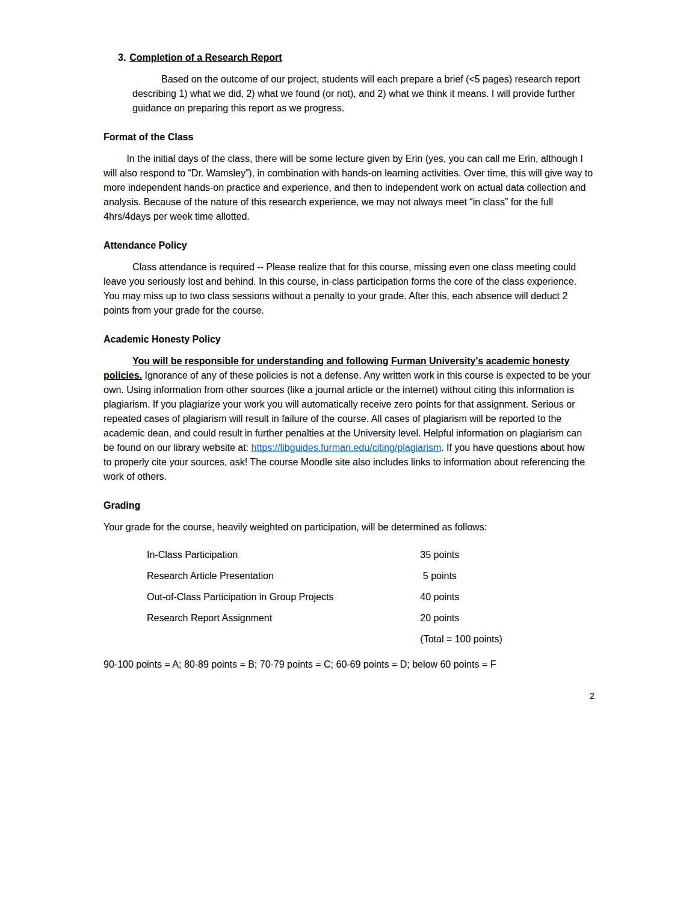3. Completion of a Research Report
Based on the outcome of our project, students will each prepare a brief (<5 pages) research report describing 1) what we did, 2) what we found (or not), and 2) what we think it means. I will provide further guidance on preparing this report as we progress.
Format of the Class
In the initial days of the class, there will be some lecture given by Erin (yes, you can call me Erin, although I will also respond to “Dr. Wamsley”), in combination with hands-on learning activities. Over time, this will give way to more independent hands-on practice and experience, and then to independent work on actual data collection and analysis. Because of the nature of this research experience, we may not always meet “in class” for the full 4hrs/4days per week time allotted.
Attendance Policy
Class attendance is required -- Please realize that for this course, missing even one class meeting could leave you seriously lost and behind. In this course, in-class participation forms the core of the class experience. You may miss up to two class sessions without a penalty to your grade. After this, each absence will deduct 2 points from your grade for the course.
Academic Honesty Policy
You will be responsible for understanding and following Furman University's academic honesty policies. Ignorance of any of these policies is not a defense. Any written work in this course is expected to be your own. Using information from other sources (like a journal article or the internet) without citing this information is plagiarism. If you plagiarize your work you will automatically receive zero points for that assignment. Serious or repeated cases of plagiarism will result in failure of the course. All cases of plagiarism will be reported to the academic dean, and could result in further penalties at the University level. Helpful information on plagiarism can be found on our library website at: https://libguides.furman.edu/citing/plagiarism. If you have questions about how to properly cite your sources, ask! The course Moodle site also includes links to information about referencing the work of others.
Grading
Your grade for the course, heavily weighted on participation, will be determined as follows:
| In-Class Participation | 35 points |
| Research Article Presentation | 5 points |
| Out-of-Class Participation in Group Projects | 40 points |
| Research Report Assignment | 20 points |
| | (Total = 100 points) |
90-100 points = A; 80-89 points = B; 70-79 points = C; 60-69 points = D; below 60 points = F
2